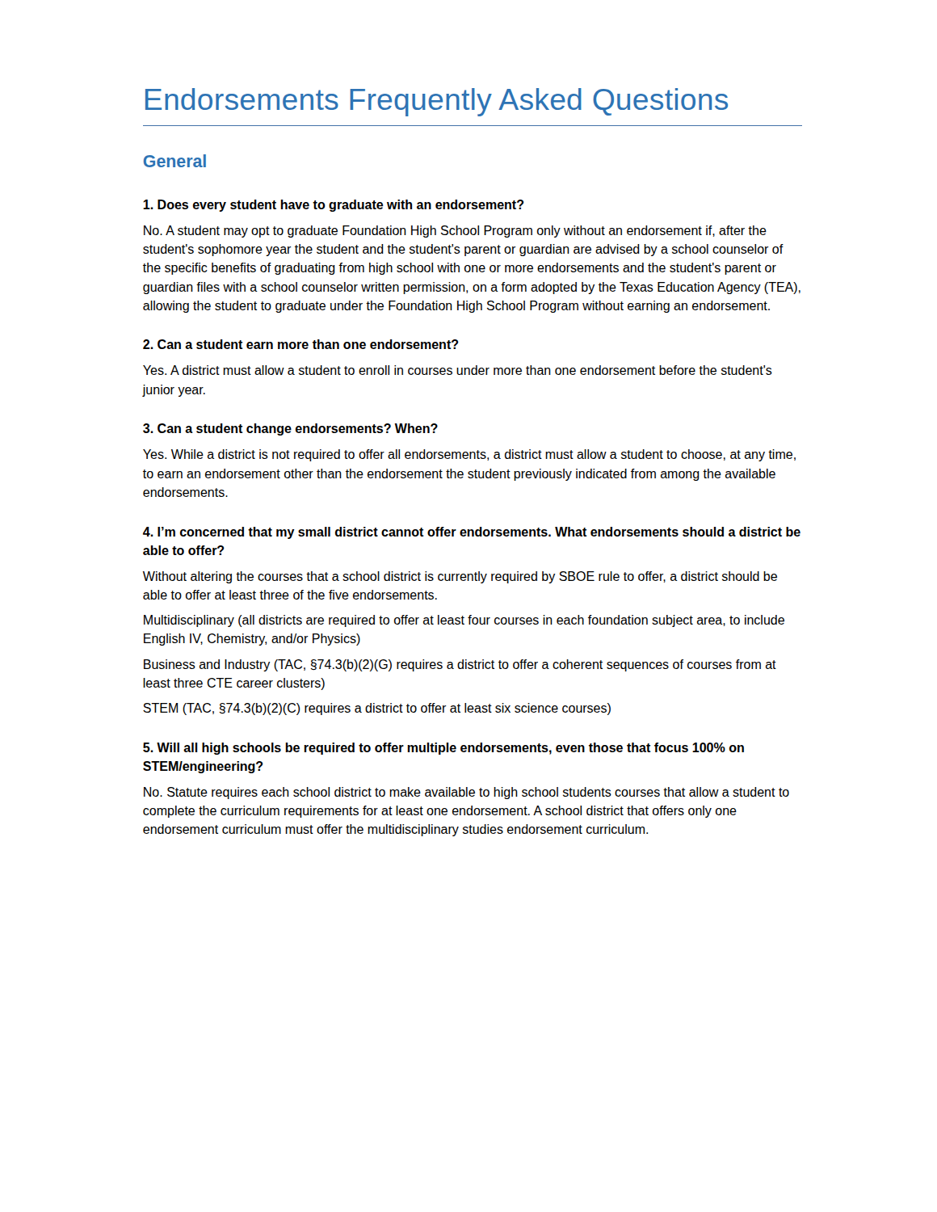Endorsements Frequently Asked Questions
General
1. Does every student have to graduate with an endorsement?
No. A student may opt to graduate Foundation High School Program only without an endorsement if, after the student's sophomore year the student and the student's parent or guardian are advised by a school counselor of the specific benefits of graduating from high school with one or more endorsements and the student's parent or guardian files with a school counselor written permission, on a form adopted by the Texas Education Agency (TEA), allowing the student to graduate under the Foundation High School Program without earning an endorsement.
2. Can a student earn more than one endorsement?
Yes. A district must allow a student to enroll in courses under more than one endorsement before the student's junior year.
3. Can a student change endorsements? When?
Yes. While a district is not required to offer all endorsements, a district must allow a student to choose, at any time, to earn an endorsement other than the endorsement the student previously indicated from among the available endorsements.
4. I’m concerned that my small district cannot offer endorsements. What endorsements should a district be able to offer?
Without altering the courses that a school district is currently required by SBOE rule to offer, a district should be able to offer at least three of the five endorsements.
Multidisciplinary (all districts are required to offer at least four courses in each foundation subject area, to include English IV, Chemistry, and/or Physics)
Business and Industry (TAC, §74.3(b)(2)(G) requires a district to offer a coherent sequences of courses from at least three CTE career clusters)
STEM (TAC, §74.3(b)(2)(C) requires a district to offer at least six science courses)
5. Will all high schools be required to offer multiple endorsements, even those that focus 100% on STEM/engineering?
No. Statute requires each school district to make available to high school students courses that allow a student to complete the curriculum requirements for at least one endorsement. A school district that offers only one endorsement curriculum must offer the multidisciplinary studies endorsement curriculum.